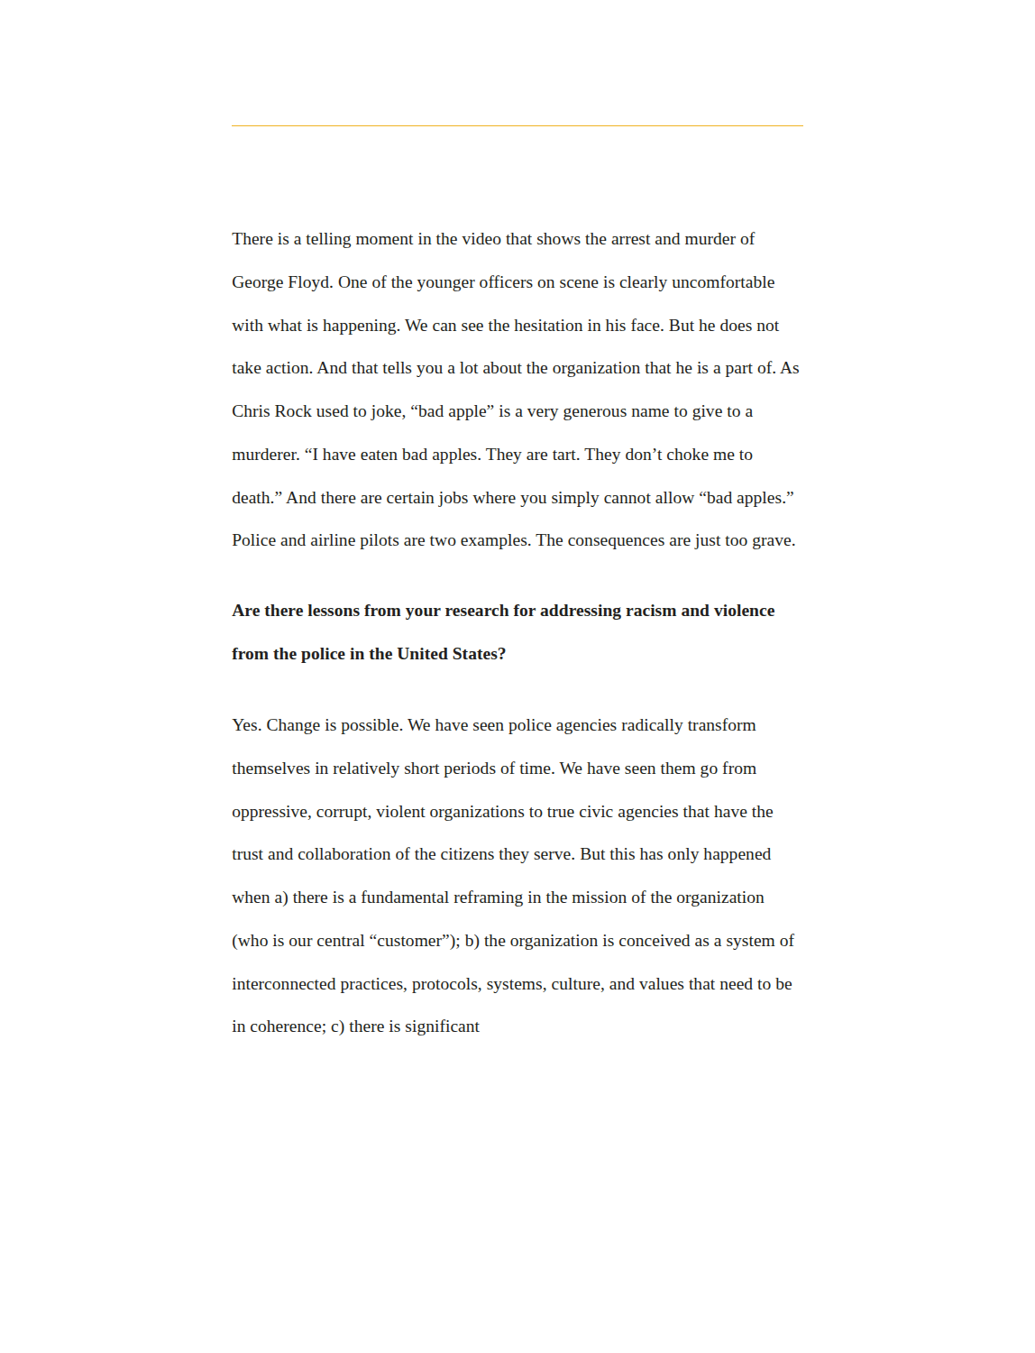There is a telling moment in the video that shows the arrest and murder of George Floyd. One of the younger officers on scene is clearly uncomfortable with what is happening. We can see the hesitation in his face. But he does not take action. And that tells you a lot about the organization that he is a part of. As Chris Rock used to joke, “bad apple” is a very generous name to give to a murderer. “I have eaten bad apples. They are tart. They don’t choke me to death.” And there are certain jobs where you simply cannot allow “bad apples.” Police and airline pilots are two examples. The consequences are just too grave.
Are there lessons from your research for addressing racism and violence from the police in the United States?
Yes. Change is possible. We have seen police agencies radically transform themselves in relatively short periods of time. We have seen them go from oppressive, corrupt, violent organizations to true civic agencies that have the trust and collaboration of the citizens they serve. But this has only happened when a) there is a fundamental reframing in the mission of the organization (who is our central “customer”); b) the organization is conceived as a system of interconnected practices, protocols, systems, culture, and values that need to be in coherence; c) there is significant